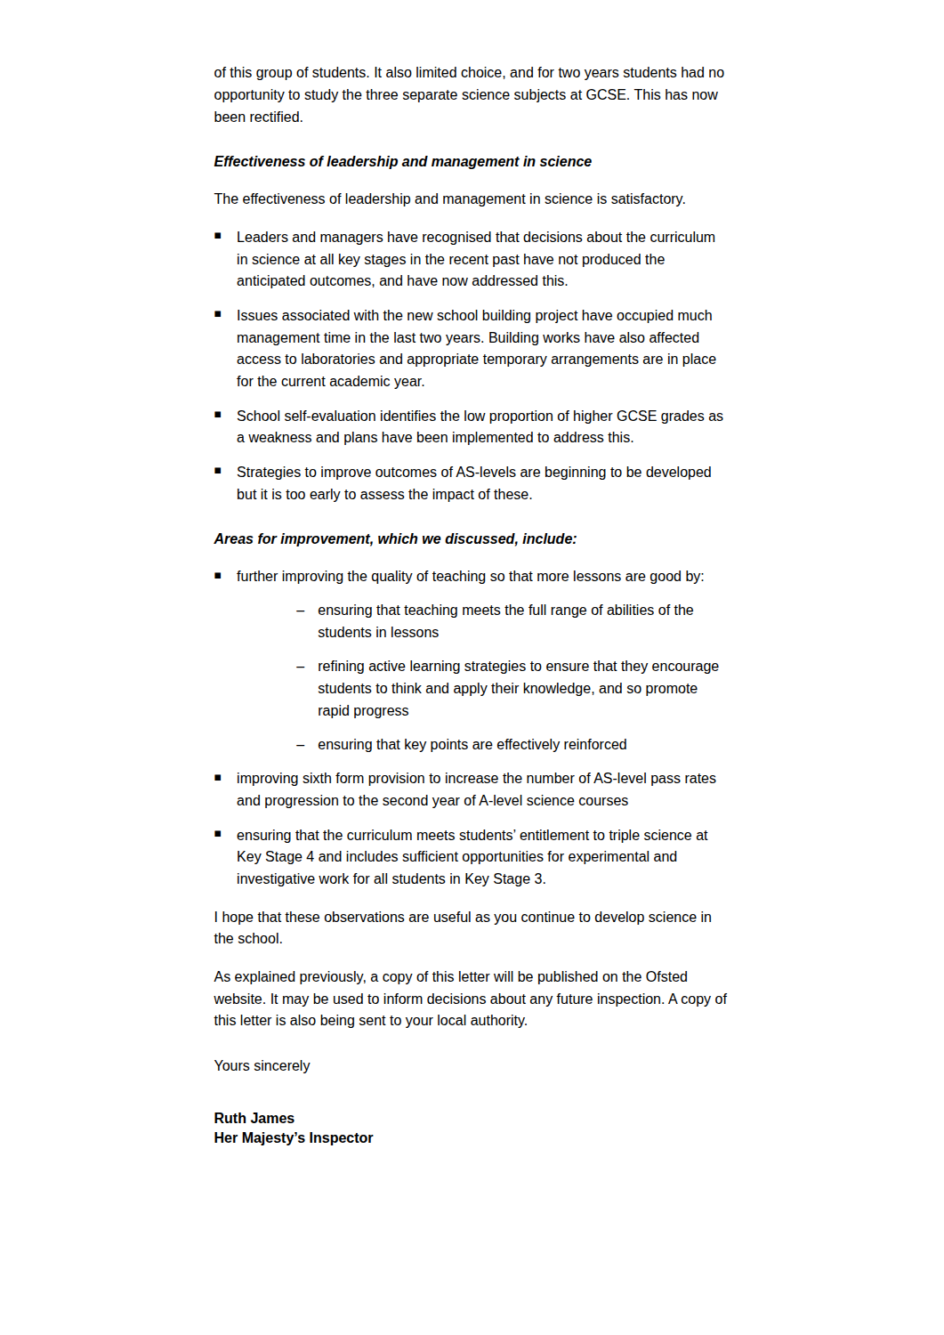of this group of students. It also limited choice, and for two years students had no opportunity to study the three separate science subjects at GCSE. This has now been rectified.
Effectiveness of leadership and management in science
The effectiveness of leadership and management in science is satisfactory.
Leaders and managers have recognised that decisions about the curriculum in science at all key stages in the recent past have not produced the anticipated outcomes, and have now addressed this.
Issues associated with the new school building project have occupied much management time in the last two years. Building works have also affected access to laboratories and appropriate temporary arrangements are in place for the current academic year.
School self-evaluation identifies the low proportion of higher GCSE grades as a weakness and plans have been implemented to address this.
Strategies to improve outcomes of AS-levels are beginning to be developed but it is too early to assess the impact of these.
Areas for improvement, which we discussed, include:
further improving the quality of teaching so that more lessons are good by:
ensuring that teaching meets the full range of abilities of the students in lessons
refining active learning strategies to ensure that they encourage students to think and apply their knowledge, and so promote rapid progress
ensuring that key points are effectively reinforced
improving sixth form provision to increase the number of AS-level pass rates and progression to the second year of A-level science courses
ensuring that the curriculum meets students’ entitlement to triple science at Key Stage 4 and includes sufficient opportunities for experimental and investigative work for all students in Key Stage 3.
I hope that these observations are useful as you continue to develop science in the school.
As explained previously, a copy of this letter will be published on the Ofsted website. It may be used to inform decisions about any future inspection. A copy of this letter is also being sent to your local authority.
Yours sincerely
Ruth James
Her Majesty’s Inspector